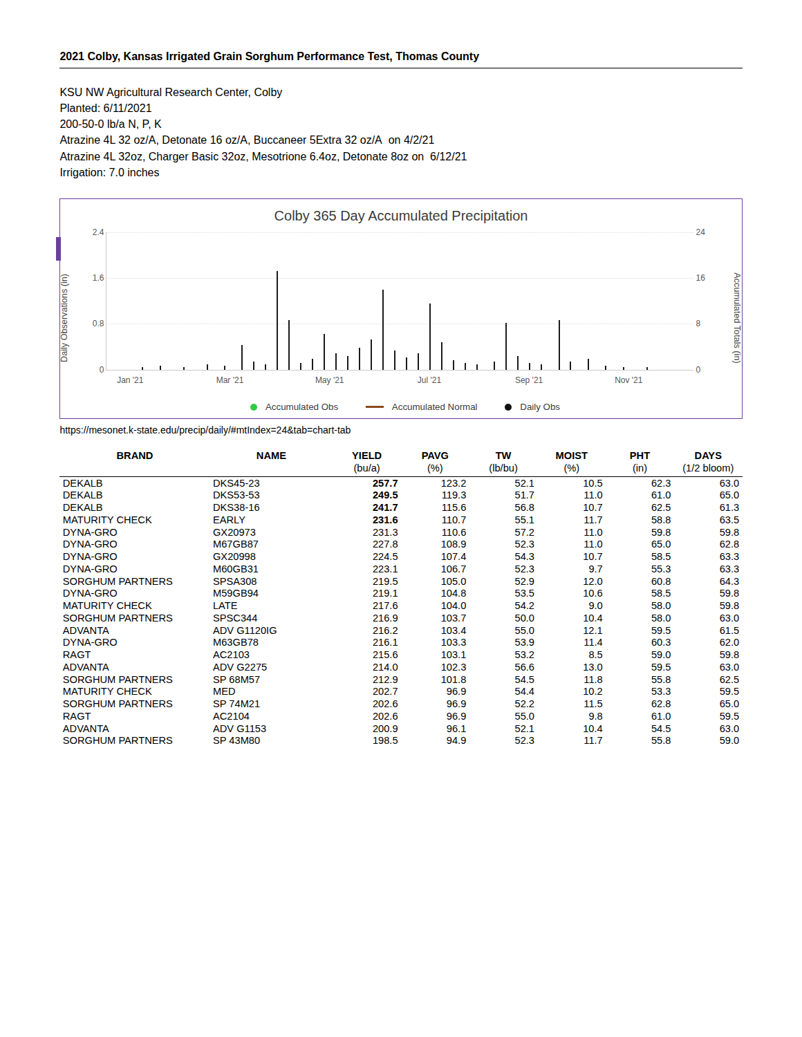2021 Colby, Kansas Irrigated Grain Sorghum Performance Test, Thomas County
KSU NW Agricultural Research Center, Colby
Planted: 6/11/2021
200-50-0 lb/a N, P, K
Atrazine 4L 32 oz/A, Detonate 16 oz/A, Buccaneer 5Extra 32 oz/A on 4/2/21
Atrazine 4L 32oz, Charger Basic 32oz, Mesotrione 6.4oz, Detonate 8oz on 6/12/21
Irrigation: 7.0 inches
Colby 365 Day Accumulated Precipitation
Daily Observations (in)
Accumulated Totals (in)
2.4
1.6
0.8
0
24
16
8
0
Jan '21
Mar '21
May '21
Jul '21
Sep '21
Nov '21
Accumulated Obs Accumulated Normal Daily Obs
https://mesonet.k-state.edu/precip/daily/#mtIndex=24&tab=chart-tab
| BRAND | NAME | YIELD | PAVG | TW | MOIST | PHT | DAYS |
| --- | --- | --- | --- | --- | --- | --- | --- |
| | | (bu/a) | (%) | (lb/bu) | (%) | (in) | (1/2 bloom) |
| DEKALB | DKS45-23 | 257.7 | 123.2 | 52.1 | 10.5 | 62.3 | 63.0 |
| DEKALB | DKS53-53 | 249.5 | 119.3 | 51.7 | 11.0 | 61.0 | 65.0 |
| DEKALB | DKS38-16 | 241.7 | 115.6 | 56.8 | 10.7 | 62.5 | 61.3 |
| MATURITY CHECK | EARLY | 231.6 | 110.7 | 55.1 | 11.7 | 58.8 | 63.5 |
| DYNA-GRO | GX20973 | 231.3 | 110.6 | 57.2 | 11.0 | 59.8 | 59.8 |
| DYNA-GRO | M67GB87 | 227.8 | 108.9 | 52.3 | 11.0 | 65.0 | 62.8 |
| DYNA-GRO | GX20998 | 224.5 | 107.4 | 54.3 | 10.7 | 58.5 | 63.3 |
| DYNA-GRO | M60GB31 | 223.1 | 106.7 | 52.3 | 9.7 | 55.3 | 63.3 |
| SORGHUM PARTNERS | SPSA308 | 219.5 | 105.0 | 52.9 | 12.0 | 60.8 | 64.3 |
| DYNA-GRO | M59GB94 | 219.1 | 104.8 | 53.5 | 10.6 | 58.5 | 59.8 |
| MATURITY CHECK | LATE | 217.6 | 104.0 | 54.2 | 9.0 | 58.0 | 59.8 |
| SORGHUM PARTNERS | SPSC344 | 216.9 | 103.7 | 50.0 | 10.4 | 58.0 | 63.0 |
| ADVANTA | ADV G1120IG | 216.2 | 103.4 | 55.0 | 12.1 | 59.5 | 61.5 |
| DYNA-GRO | M63GB78 | 216.1 | 103.3 | 53.9 | 11.4 | 60.3 | 62.0 |
| RAGT | AC2103 | 215.6 | 103.1 | 53.2 | 8.5 | 59.0 | 59.8 |
| ADVANTA | ADV G2275 | 214.0 | 102.3 | 56.6 | 13.0 | 59.5 | 63.0 |
| SORGHUM PARTNERS | SP 68M57 | 212.9 | 101.8 | 54.5 | 11.8 | 55.8 | 62.5 |
| MATURITY CHECK | MED | 202.7 | 96.9 | 54.4 | 10.2 | 53.3 | 59.5 |
| SORGHUM PARTNERS | SP 74M21 | 202.6 | 96.9 | 52.2 | 11.5 | 62.8 | 65.0 |
| RAGT | AC2104 | 202.6 | 96.9 | 55.0 | 9.8 | 61.0 | 59.5 |
| ADVANTA | ADV G1153 | 200.9 | 96.1 | 52.1 | 10.4 | 54.5 | 63.0 |
| SORGHUM PARTNERS | SP 43M80 | 198.5 | 94.9 | 52.3 | 11.7 | 55.8 | 59.0 |